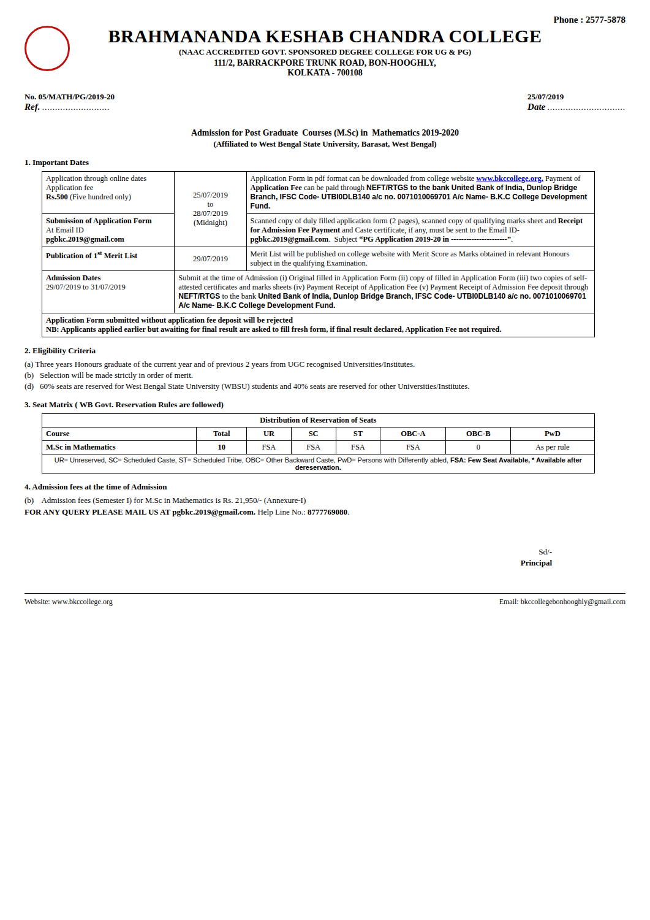Phone : 2577-5878
BRAHMANANDA KESHAB CHANDRA COLLEGE
(NAAC ACCREDITED GOVT. SPONSORED DEGREE COLLEGE FOR UG & PG)
111/2, BARRACKPORE TRUNK ROAD, BON-HOOGHLY,
KOLKATA - 700108
No. 05/MATH/PG/2019-20
Ref. ..........................
25/07/2019
Date ..............................
Admission for Post Graduate Courses (M.Sc) in Mathematics 2019-2020
(Affiliated to West Bengal State University, Barasat, West Bengal)
1. Important Dates
| Application through online dates Application fee Rs.500 (Five hundred only) | 25/07/2019 to 28/07/2019 (Midnight) | Application Form in pdf format can be downloaded from college website www.bkccollege.org. Payment of Application Fee can be paid through NEFT/RTGS to the bank United Bank of India, Dunlop Bridge Branch, IFSC Code- UTBI0DLB140 a/c no. 0071010069701 A/c Name- B.K.C College Development Fund. |
| Submission of Application Form At Email ID pgbkc.2019@gmail.com | Scanned copy of duly filled application form (2 pages), scanned copy of qualifying marks sheet and Receipt for Admission Fee Payment and Caste certificate, if any, must be sent to the Email ID- pgbkc.2019@gmail.com . Subject “PG Application 2019-20 in ----------------------” . |
| Publication of 1 st Merit List | 29/07/2019 | Merit List will be published on college website with Merit Score as Marks obtained in relevant Honours subject in the qualifying Examination. |
| Admission Dates 29/07/2019 to 31/07/2019 | Submit at the time of Admission (i) Original filled in Application Form (ii) copy of filled in Application Form (iii) two copies of self-attested certificates and marks sheets (iv) Payment Receipt of Application Fee (v) Payment Receipt of Admission Fee deposit through NEFT/RTGS to the bank United Bank of India, Dunlop Bridge Branch, IFSC Code- UTBI0DLB140 a/c no. 0071010069701 A/c Name- B.K.C College Development Fund. |
| Application Form submitted without application fee deposit will be rejected NB: Applicants applied earlier but awaiting for final result are asked to fill fresh form, if final result declared, Application Fee not required. |
2. Eligibility Criteria
(a) Three years Honours graduate of the current year and of previous 2 years from UGC recognised Universities/Institutes.
(b) Selection will be made strictly in order of merit.
(d) 60% seats are reserved for West Bengal State University (WBSU) students and 40% seats are reserved for other Universities/Institutes.
3. Seat Matrix ( WB Govt. Reservation Rules are followed)
| Distribution of Reservation of Seats |
| --- |
| Course | Total | UR | SC | ST | OBC-A | OBC-B | PwD |
| M.Sc in Mathematics | 10 | FSA | FSA | FSA | FSA | 0 | As per rule |
| UR= Unreserved, SC= Scheduled Caste, ST= Scheduled Tribe, OBC= Other Backward Caste, PwD= Persons with Differently abled, FSA: Few Seat Available, * Available after dereservation. |
4. Admission fees at the time of Admission
(b) Admission fees (Semester I) for M.Sc in Mathematics is Rs. 21,950/- (Annexure-I)
FOR ANY QUERY PLEASE MAIL US AT pgbkc.2019@gmail.com. Help Line No.: 8777769080.
Sd/-
Principal
Website: www.bkccollege.org Email: bkccollegebonhooghly@gmail.com